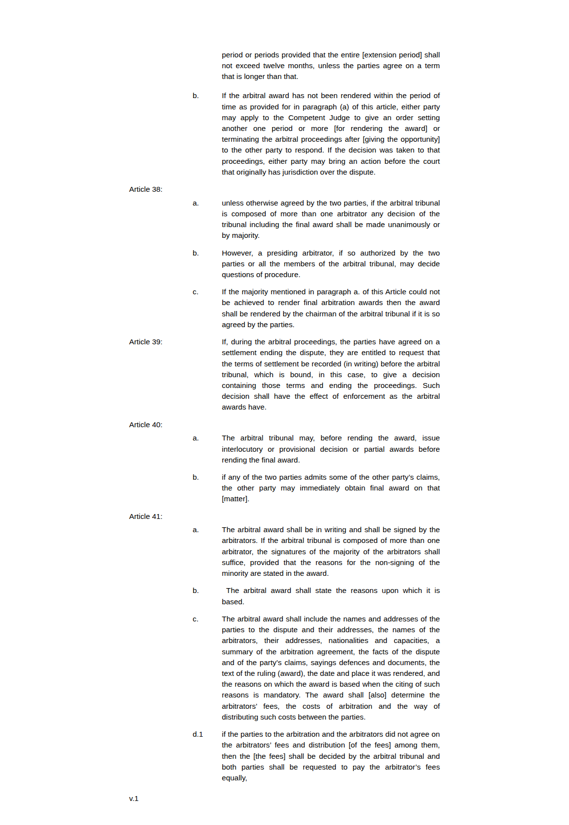period or periods provided that the entire [extension period] shall not exceed twelve months, unless the parties agree on a term that is longer than that.
b.
If the arbitral award has not been rendered within the period of time as provided for in paragraph (a) of this article, either party may apply to the Competent Judge to give an order setting another one period or more [for rendering the award] or terminating the arbitral proceedings after [giving the opportunity] to the other party to respond. If the decision was taken to that proceedings, either party may bring an action before the court that originally has jurisdiction over the dispute.
Article 38:
a.
unless otherwise agreed by the two parties, if the arbitral tribunal is composed of more than one arbitrator any decision of the tribunal including the final award shall be made unanimously or by majority.
b.
However, a presiding arbitrator, if so authorized by the two parties or all the members of the arbitral tribunal, may decide questions of procedure.
c.
If the majority mentioned in paragraph a. of this Article could not be achieved to render final arbitration awards then the award shall be rendered by the chairman of the arbitral tribunal if it is so agreed by the parties.
Article 39:
If, during the arbitral proceedings, the parties have agreed on a settlement ending the dispute, they are entitled to request that the terms of settlement be recorded (in writing) before the arbitral tribunal, which is bound, in this case, to give a decision containing those terms and ending the proceedings. Such decision shall have the effect of enforcement as the arbitral awards have.
Article 40:
a.
The arbitral tribunal may, before rending the award, issue interlocutory or provisional decision or partial awards before rending the final award.
b.
if any of the two parties admits some of the other party’s claims, the other party may immediately obtain final award on that [matter].
Article 41:
a.
The arbitral award shall be in writing and shall be signed by the arbitrators. If the arbitral tribunal is composed of more than one arbitrator, the signatures of the majority of the arbitrators shall suffice, provided that the reasons for the non-signing of the minority are stated in the award.
b.
The arbitral award shall state the reasons upon which it is based.
c.
The arbitral award shall include the names and addresses of the parties to the dispute and their addresses, the names of the arbitrators, their addresses, nationalities and capacities, a summary of the arbitration agreement, the facts of the dispute and of the party’s claims, sayings defences and documents, the text of the ruling (award), the date and place it was rendered, and the reasons on which the award is based when the citing of such reasons is mandatory. The award shall [also] determine the arbitrators’ fees, the costs of arbitration and the way of distributing such costs between the parties.
d.1
if the parties to the arbitration and the arbitrators did not agree on the arbitrators’ fees and distribution [of the fees] among them, then the [the fees] shall be decided by the arbitral tribunal and both parties shall be requested to pay the arbitrator’s fees equally,
v.1